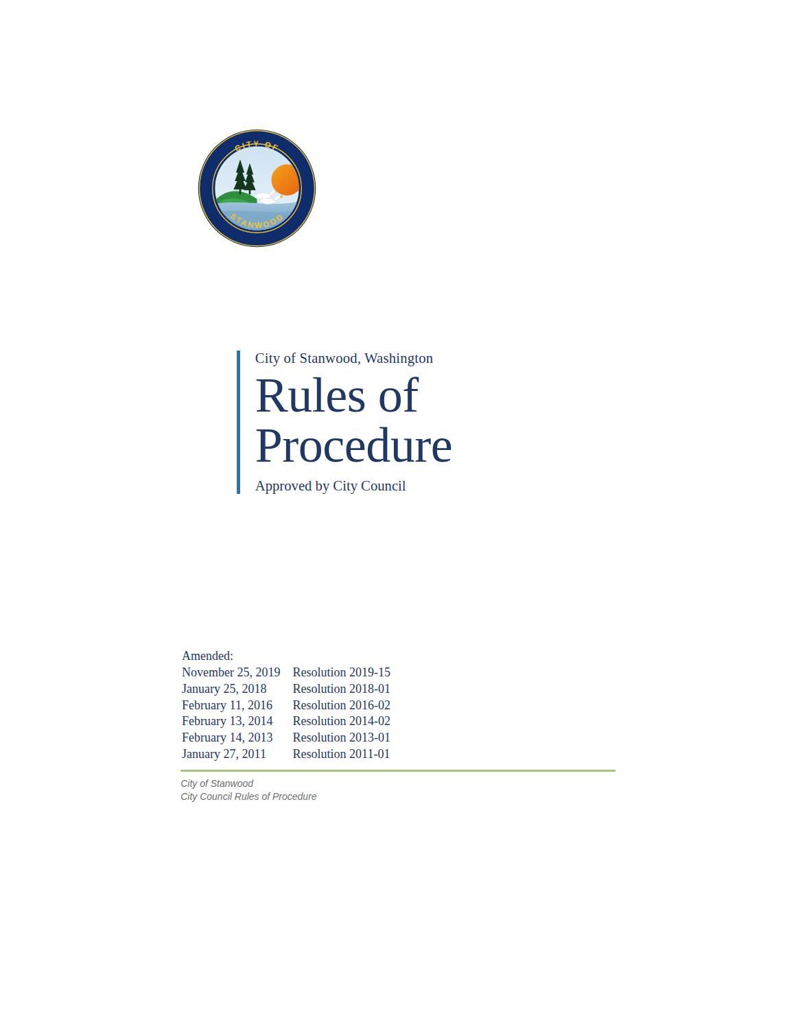CITY OF STANWOOD
City of Stanwood, Washington
Rules of Procedure
Approved by City Council
Amended:
| November 25, 2019 | Resolution 2019-15 |
| January 25, 2018 | Resolution 2018-01 |
| February 11, 2016 | Resolution 2016-02 |
| February 13, 2014 | Resolution 2014-02 |
| February 14, 2013 | Resolution 2013-01 |
| January 27, 2011 | Resolution 2011-01 |
City of Stanwood
City Council Rules of Procedure